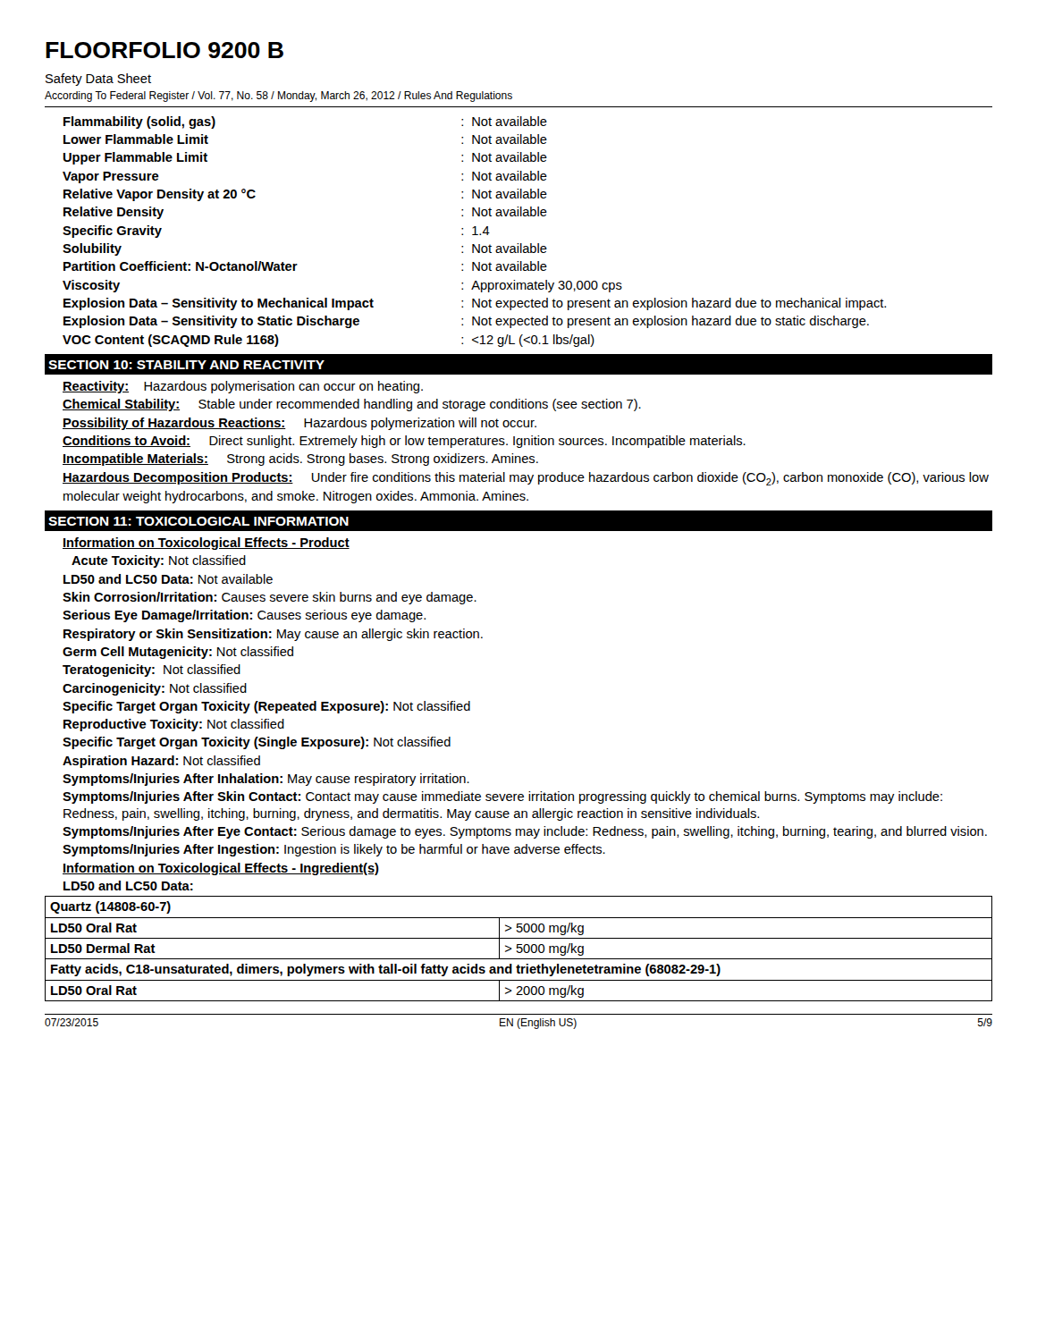FLOORFOLIO 9200 B
Safety Data Sheet
According To Federal Register / Vol. 77, No. 58 / Monday, March 26, 2012 / Rules And Regulations
| Flammability (solid, gas) | : | Not available |
| Lower Flammable Limit | : | Not available |
| Upper Flammable Limit | : | Not available |
| Vapor Pressure | : | Not available |
| Relative Vapor Density at 20 °C | : | Not available |
| Relative Density | : | Not available |
| Specific Gravity | : | 1.4 |
| Solubility | : | Not available |
| Partition Coefficient: N-Octanol/Water | : | Not available |
| Viscosity | : | Approximately 30,000 cps |
| Explosion Data – Sensitivity to Mechanical Impact | : | Not expected to present an explosion hazard due to mechanical impact. |
| Explosion Data – Sensitivity to Static Discharge | : | Not expected to present an explosion hazard due to static discharge. |
| VOC Content (SCAQMD Rule 1168) | : | <12 g/L (<0.1 lbs/gal) |
SECTION 10: STABILITY AND REACTIVITY
Reactivity: Hazardous polymerisation can occur on heating.
Chemical Stability: Stable under recommended handling and storage conditions (see section 7).
Possibility of Hazardous Reactions: Hazardous polymerization will not occur.
Conditions to Avoid: Direct sunlight. Extremely high or low temperatures. Ignition sources. Incompatible materials.
Incompatible Materials: Strong acids. Strong bases. Strong oxidizers. Amines.
Hazardous Decomposition Products: Under fire conditions this material may produce hazardous carbon dioxide (CO2), carbon monoxide (CO), various low molecular weight hydrocarbons, and smoke. Nitrogen oxides. Ammonia. Amines.
SECTION 11: TOXICOLOGICAL INFORMATION
Information on Toxicological Effects - Product
Acute Toxicity: Not classified
LD50 and LC50 Data: Not available
Skin Corrosion/Irritation: Causes severe skin burns and eye damage.
Serious Eye Damage/Irritation: Causes serious eye damage.
Respiratory or Skin Sensitization: May cause an allergic skin reaction.
Germ Cell Mutagenicity: Not classified
Teratogenicity: Not classified
Carcinogenicity: Not classified
Specific Target Organ Toxicity (Repeated Exposure): Not classified
Reproductive Toxicity: Not classified
Specific Target Organ Toxicity (Single Exposure): Not classified
Aspiration Hazard: Not classified
Symptoms/Injuries After Inhalation: May cause respiratory irritation.
Symptoms/Injuries After Skin Contact: Contact may cause immediate severe irritation progressing quickly to chemical burns. Symptoms may include: Redness, pain, swelling, itching, burning, dryness, and dermatitis. May cause an allergic reaction in sensitive individuals.
Symptoms/Injuries After Eye Contact: Serious damage to eyes. Symptoms may include: Redness, pain, swelling, itching, burning, tearing, and blurred vision.
Symptoms/Injuries After Ingestion: Ingestion is likely to be harmful or have adverse effects.
Information on Toxicological Effects - Ingredient(s)
LD50 and LC50 Data:
| Quartz (14808-60-7) |
| LD50 Oral Rat | > 5000 mg/kg |
| LD50 Dermal Rat | > 5000 mg/kg |
| Fatty acids, C18-unsaturated, dimers, polymers with tall-oil fatty acids and triethylenetetramine (68082-29-1) |
| LD50 Oral Rat | > 2000 mg/kg |
07/23/2015 EN (English US) 5/9